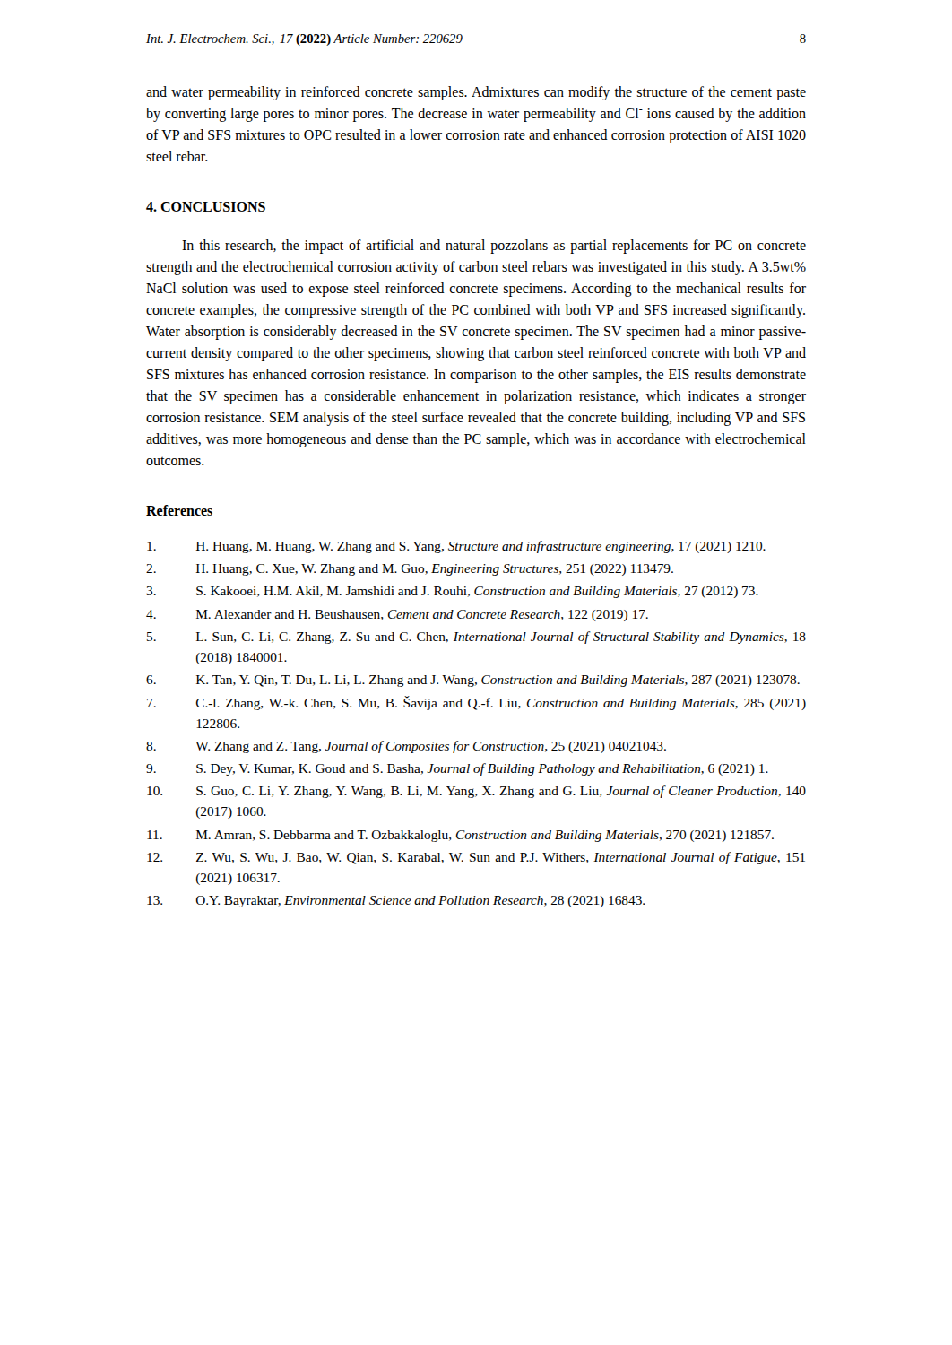Int. J. Electrochem. Sci., 17 (2022) Article Number: 220629 8
and water permeability in reinforced concrete samples. Admixtures can modify the structure of the cement paste by converting large pores to minor pores. The decrease in water permeability and Cl- ions caused by the addition of VP and SFS mixtures to OPC resulted in a lower corrosion rate and enhanced corrosion protection of AISI 1020 steel rebar.
4. CONCLUSIONS
In this research, the impact of artificial and natural pozzolans as partial replacements for PC on concrete strength and the electrochemical corrosion activity of carbon steel rebars was investigated in this study. A 3.5wt% NaCl solution was used to expose steel reinforced concrete specimens. According to the mechanical results for concrete examples, the compressive strength of the PC combined with both VP and SFS increased significantly. Water absorption is considerably decreased in the SV concrete specimen. The SV specimen had a minor passive-current density compared to the other specimens, showing that carbon steel reinforced concrete with both VP and SFS mixtures has enhanced corrosion resistance. In comparison to the other samples, the EIS results demonstrate that the SV specimen has a considerable enhancement in polarization resistance, which indicates a stronger corrosion resistance. SEM analysis of the steel surface revealed that the concrete building, including VP and SFS additives, was more homogeneous and dense than the PC sample, which was in accordance with electrochemical outcomes.
References
H. Huang, M. Huang, W. Zhang and S. Yang, Structure and infrastructure engineering, 17 (2021) 1210.
H. Huang, C. Xue, W. Zhang and M. Guo, Engineering Structures, 251 (2022) 113479.
S. Kakooei, H.M. Akil, M. Jamshidi and J. Rouhi, Construction and Building Materials, 27 (2012) 73.
M. Alexander and H. Beushausen, Cement and Concrete Research, 122 (2019) 17.
L. Sun, C. Li, C. Zhang, Z. Su and C. Chen, International Journal of Structural Stability and Dynamics, 18 (2018) 1840001.
K. Tan, Y. Qin, T. Du, L. Li, L. Zhang and J. Wang, Construction and Building Materials, 287 (2021) 123078.
C.-l. Zhang, W.-k. Chen, S. Mu, B. Šavija and Q.-f. Liu, Construction and Building Materials, 285 (2021) 122806.
W. Zhang and Z. Tang, Journal of Composites for Construction, 25 (2021) 04021043.
S. Dey, V. Kumar, K. Goud and S. Basha, Journal of Building Pathology and Rehabilitation, 6 (2021) 1.
S. Guo, C. Li, Y. Zhang, Y. Wang, B. Li, M. Yang, X. Zhang and G. Liu, Journal of Cleaner Production, 140 (2017) 1060.
M. Amran, S. Debbarma and T. Ozbakkaloglu, Construction and Building Materials, 270 (2021) 121857.
Z. Wu, S. Wu, J. Bao, W. Qian, S. Karabal, W. Sun and P.J. Withers, International Journal of Fatigue, 151 (2021) 106317.
O.Y. Bayraktar, Environmental Science and Pollution Research, 28 (2021) 16843.